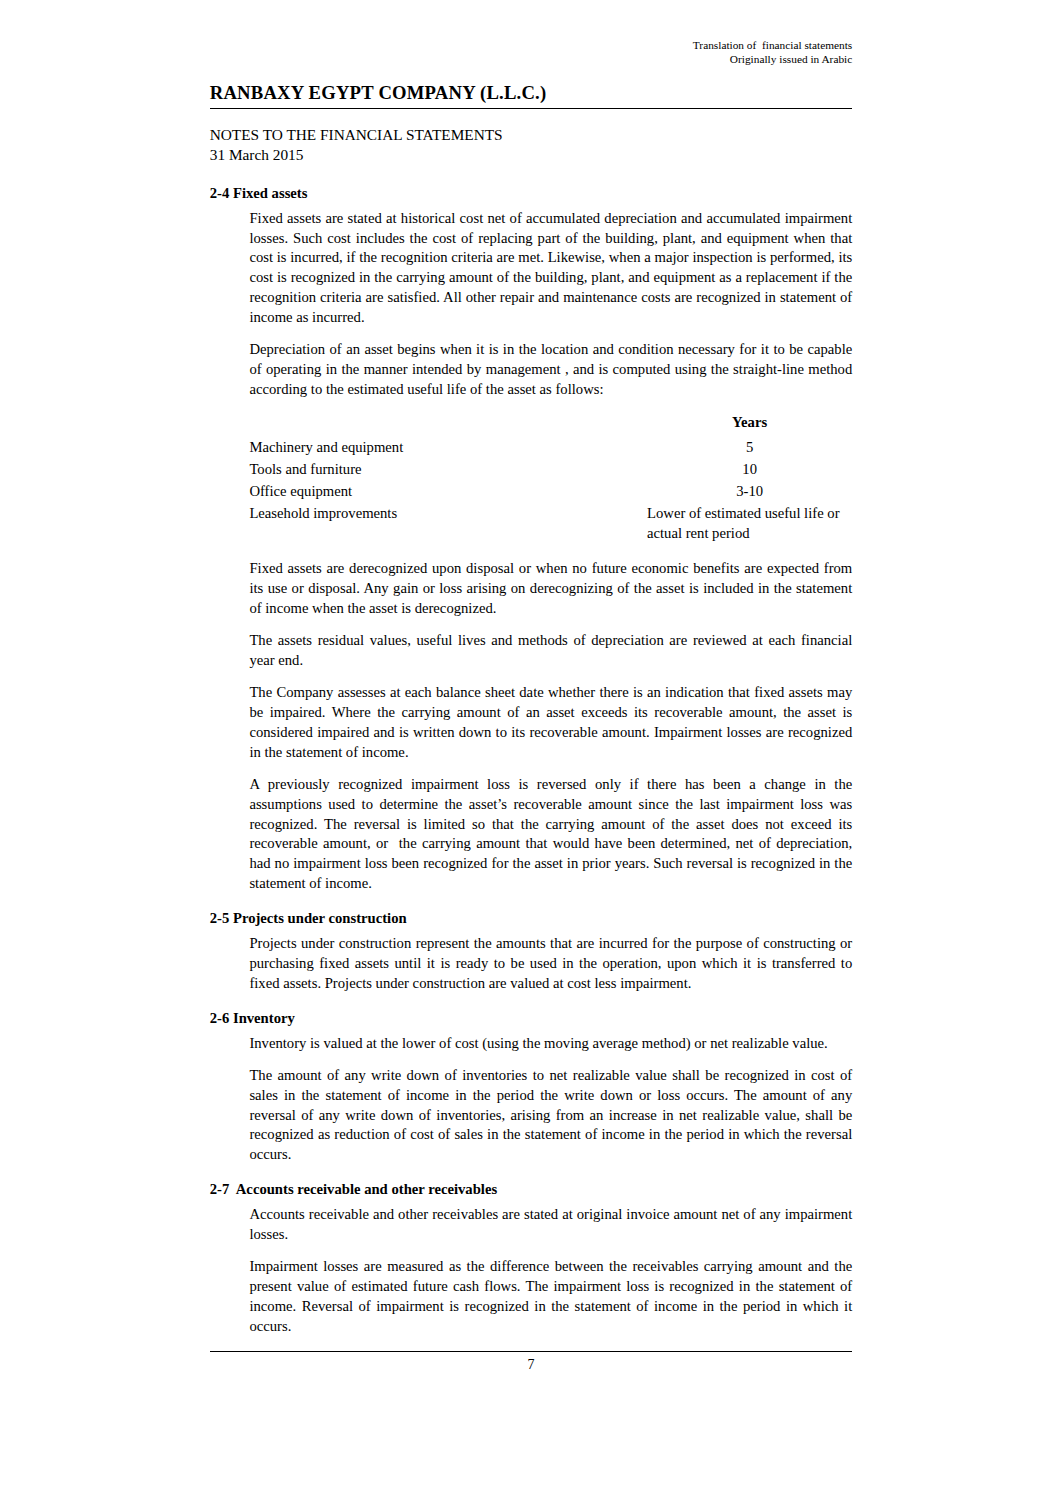Translation of financial statements
Originally issued in Arabic
RANBAXY EGYPT COMPANY (L.L.C.)
NOTES TO THE FINANCIAL STATEMENTS
31 March 2015
2-4 Fixed assets
Fixed assets are stated at historical cost net of accumulated depreciation and accumulated impairment losses. Such cost includes the cost of replacing part of the building, plant, and equipment when that cost is incurred, if the recognition criteria are met. Likewise, when a major inspection is performed, its cost is recognized in the carrying amount of the building, plant, and equipment as a replacement if the recognition criteria are satisfied. All other repair and maintenance costs are recognized in statement of income as incurred.
Depreciation of an asset begins when it is in the location and condition necessary for it to be capable of operating in the manner intended by management , and is computed using the straight-line method according to the estimated useful life of the asset as follows:
| | Years |
| Machinery and equipment | 5 |
| Tools and furniture | 10 |
| Office equipment | 3-10 |
| Leasehold improvements | Lower of estimated useful life or actual rent period |
Fixed assets are derecognized upon disposal or when no future economic benefits are expected from its use or disposal. Any gain or loss arising on derecognizing of the asset is included in the statement of income when the asset is derecognized.
The assets residual values, useful lives and methods of depreciation are reviewed at each financial year end.
The Company assesses at each balance sheet date whether there is an indication that fixed assets may be impaired. Where the carrying amount of an asset exceeds its recoverable amount, the asset is considered impaired and is written down to its recoverable amount. Impairment losses are recognized in the statement of income.
A previously recognized impairment loss is reversed only if there has been a change in the assumptions used to determine the asset’s recoverable amount since the last impairment loss was recognized. The reversal is limited so that the carrying amount of the asset does not exceed its recoverable amount, or the carrying amount that would have been determined, net of depreciation, had no impairment loss been recognized for the asset in prior years. Such reversal is recognized in the statement of income.
2-5 Projects under construction
Projects under construction represent the amounts that are incurred for the purpose of constructing or purchasing fixed assets until it is ready to be used in the operation, upon which it is transferred to fixed assets. Projects under construction are valued at cost less impairment.
2-6 Inventory
Inventory is valued at the lower of cost (using the moving average method) or net realizable value.
The amount of any write down of inventories to net realizable value shall be recognized in cost of sales in the statement of income in the period the write down or loss occurs. The amount of any reversal of any write down of inventories, arising from an increase in net realizable value, shall be recognized as reduction of cost of sales in the statement of income in the period in which the reversal occurs.
2-7 Accounts receivable and other receivables
Accounts receivable and other receivables are stated at original invoice amount net of any impairment losses.
Impairment losses are measured as the difference between the receivables carrying amount and the present value of estimated future cash flows. The impairment loss is recognized in the statement of income. Reversal of impairment is recognized in the statement of income in the period in which it occurs.
7